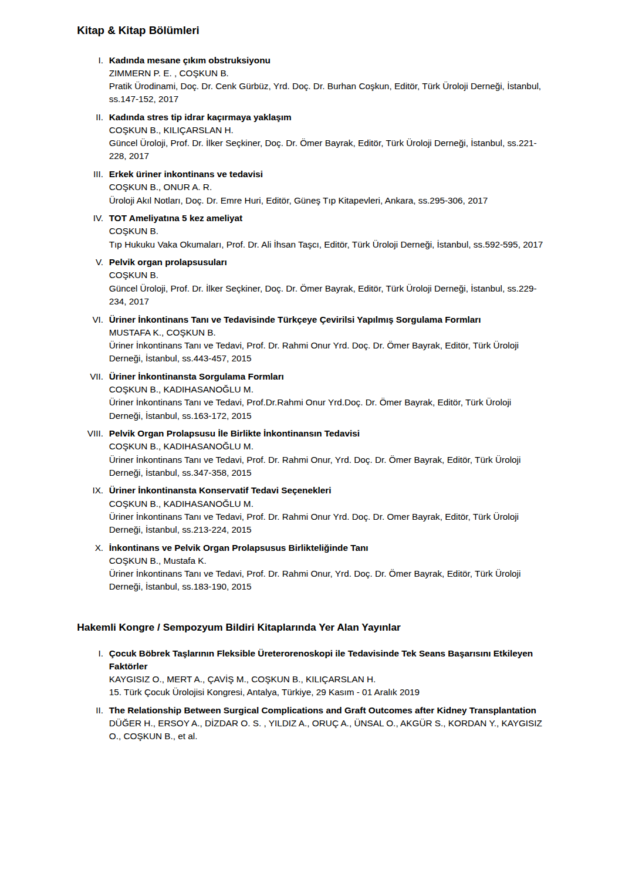Kitap & Kitap Bölümleri
Kadında mesane çıkım obstruksiyonu ZIMMERN P. E. , COŞKUN B. Pratik Ürodinami, Doç. Dr. Cenk Gürbüz, Yrd. Doç. Dr. Burhan Coşkun, Editör, Türk Üroloji Derneği, İstanbul, ss.147-152, 2017
Kadında stres tip idrar kaçırmaya yaklaşım COŞKUN B., KILIÇARSLAN H. Güncel Üroloji, Prof. Dr. İlker Seçkiner, Doç. Dr. Ömer Bayrak, Editör, Türk Üroloji Derneği, İstanbul, ss.221-228, 2017
Erkek üriner inkontinans ve tedavisi COŞKUN B., ONUR A. R. Üroloji Akıl Notları, Doç. Dr. Emre Huri, Editör, Güneş Tıp Kitapevleri, Ankara, ss.295-306, 2017
TOT Ameliyatına 5 kez ameliyat COŞKUN B. Tıp Hukuku Vaka Okumaları, Prof. Dr. Ali İhsan Taşcı, Editör, Türk Üroloji Derneği, İstanbul, ss.592-595, 2017
Pelvik organ prolapsusuları COŞKUN B. Güncel Üroloji, Prof. Dr. İlker Seçkiner, Doç. Dr. Ömer Bayrak, Editör, Türk Üroloji Derneği, İstanbul, ss.229-234, 2017
Üriner İnkontinans Tanı ve Tedavisinde Türkçeye Çevirilsi Yapılmış Sorgulama Formları MUSTAFA K., COŞKUN B. Üriner İnkontinans Tanı ve Tedavi, Prof. Dr. Rahmi Onur Yrd. Doç. Dr. Ömer Bayrak, Editör, Türk Üroloji Derneği, İstanbul, ss.443-457, 2015
Üriner İnkontinansta Sorgulama Formları COŞKUN B., KADIHASANOĞLU M. Üriner İnkontinans Tanı ve Tedavi, Prof.Dr.Rahmi Onur Yrd.Doç. Dr. Ömer Bayrak, Editör, Türk Üroloji Derneği, İstanbul, ss.163-172, 2015
Pelvik Organ Prolapsusu İle Birlikte İnkontinansın Tedavisi COŞKUN B., KADIHASANOĞLU M. Üriner İnkontinans Tanı ve Tedavi, Prof. Dr. Rahmi Onur, Yrd. Doç. Dr. Ömer Bayrak, Editör, Türk Üroloji Derneği, İstanbul, ss.347-358, 2015
Üriner İnkontinansta Konservatif Tedavi Seçenekleri COŞKUN B., KADIHASANOĞLU M. Üriner İnkontinans Tanı ve Tedavi, Prof. Dr. Rahmi Onur Yrd. Doç. Dr. Omer Bayrak, Editör, Türk Üroloji Derneği, İstanbul, ss.213-224, 2015
İnkontinans ve Pelvik Organ Prolapsusus Birlikteliğinde Tanı COŞKUN B., Mustafa K. Üriner İnkontinans Tanı ve Tedavi, Prof. Dr. Rahmi Onur, Yrd. Doç. Dr. Ömer Bayrak, Editör, Türk Üroloji Derneği, İstanbul, ss.183-190, 2015
Hakemli Kongre / Sempozyum Bildiri Kitaplarında Yer Alan Yayınlar
Çocuk Böbrek Taşlarının Fleksible Üreterorenoskopi ile Tedavisinde Tek Seans Başarısını Etkileyen Faktörler KAYGISIZ O., MERT A., ÇAVİŞ M., COŞKUN B., KILIÇARSLAN H. 15. Türk Çocuk Ürolojisi Kongresi, Antalya, Türkiye, 29 Kasım - 01 Aralık 2019
The Relationship Between Surgical Complications and Graft Outcomes after Kidney Transplantation DÜĞER H., ERSOY A., DİZDAR O. S. , YILDIZ A., ORUÇ A., ÜNSAL O., AKGÜR S., KORDAN Y., KAYGISIZ O., COŞKUN B., et al.